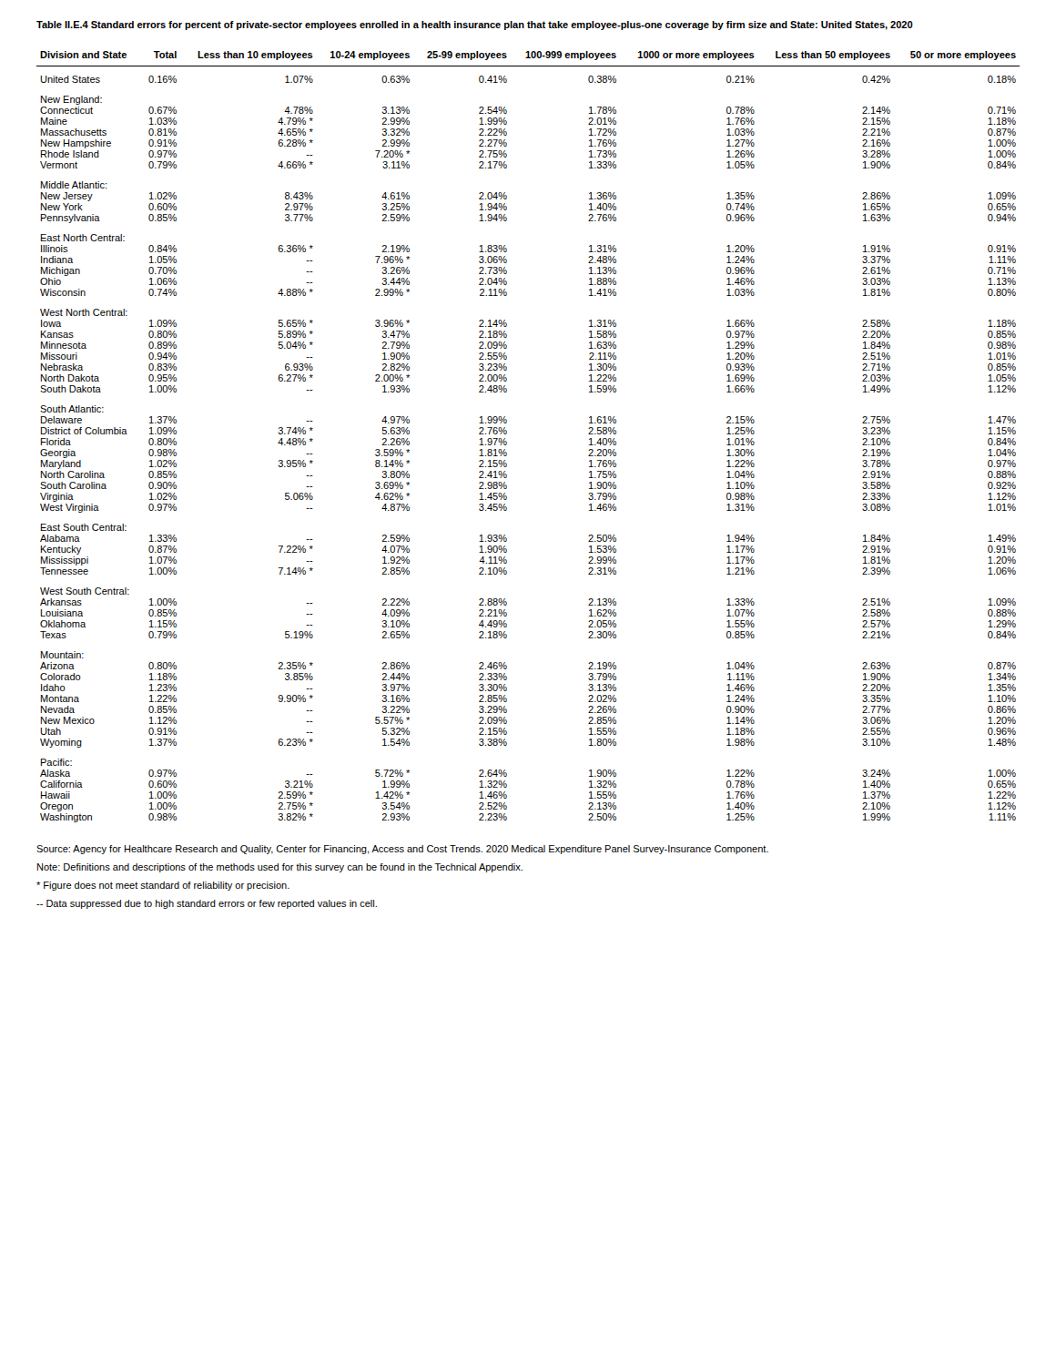Table II.E.4 Standard errors for percent of private-sector employees enrolled in a health insurance plan that take employee-plus-one coverage by firm size and State: United States, 2020
| Division and State | Total | Less than 10 employees | 10-24 employees | 25-99 employees | 100-999 employees | 1000 or more employees | Less than 50 employees | 50 or more employees |
| --- | --- | --- | --- | --- | --- | --- | --- | --- |
| United States | 0.16% | 1.07% | 0.63% | 0.41% | 0.38% | 0.21% | 0.42% | 0.18% |
| New England: |
| Connecticut | 0.67% | 4.78% | 3.13% | 2.54% | 1.78% | 0.78% | 2.14% | 0.71% |
| Maine | 1.03% | 4.79% * | 2.99% | 1.99% | 2.01% | 1.76% | 2.15% | 1.18% |
| Massachusetts | 0.81% | 4.65% * | 3.32% | 2.22% | 1.72% | 1.03% | 2.21% | 0.87% |
| New Hampshire | 0.91% | 6.28% * | 2.99% | 2.27% | 1.76% | 1.27% | 2.16% | 1.00% |
| Rhode Island | 0.97% | -- | 7.20% * | 2.75% | 1.73% | 1.26% | 3.28% | 1.00% |
| Vermont | 0.79% | 4.66% * | 3.11% | 2.17% | 1.33% | 1.05% | 1.90% | 0.84% |
| Middle Atlantic: |
| New Jersey | 1.02% | 8.43% | 4.61% | 2.04% | 1.36% | 1.35% | 2.86% | 1.09% |
| New York | 0.60% | 2.97% | 3.25% | 1.94% | 1.40% | 0.74% | 1.65% | 0.65% |
| Pennsylvania | 0.85% | 3.77% | 2.59% | 1.94% | 2.76% | 0.96% | 1.63% | 0.94% |
| East North Central: |
| Illinois | 0.84% | 6.36% * | 2.19% | 1.83% | 1.31% | 1.20% | 1.91% | 0.91% |
| Indiana | 1.05% | -- | 7.96% * | 3.06% | 2.48% | 1.24% | 3.37% | 1.11% |
| Michigan | 0.70% | -- | 3.26% | 2.73% | 1.13% | 0.96% | 2.61% | 0.71% |
| Ohio | 1.06% | -- | 3.44% | 2.04% | 1.88% | 1.46% | 3.03% | 1.13% |
| Wisconsin | 0.74% | 4.88% * | 2.99% * | 2.11% | 1.41% | 1.03% | 1.81% | 0.80% |
| West North Central: |
| Iowa | 1.09% | 5.65% * | 3.96% * | 2.14% | 1.31% | 1.66% | 2.58% | 1.18% |
| Kansas | 0.80% | 5.89% * | 3.47% | 2.18% | 1.58% | 0.97% | 2.20% | 0.85% |
| Minnesota | 0.89% | 5.04% * | 2.79% | 2.09% | 1.63% | 1.29% | 1.84% | 0.98% |
| Missouri | 0.94% | -- | 1.90% | 2.55% | 2.11% | 1.20% | 2.51% | 1.01% |
| Nebraska | 0.83% | 6.93% | 2.82% | 3.23% | 1.30% | 0.93% | 2.71% | 0.85% |
| North Dakota | 0.95% | 6.27% * | 2.00% * | 2.00% | 1.22% | 1.69% | 2.03% | 1.05% |
| South Dakota | 1.00% | -- | 1.93% | 2.48% | 1.59% | 1.66% | 1.49% | 1.12% |
| South Atlantic: |
| Delaware | 1.37% | -- | 4.97% | 1.99% | 1.61% | 2.15% | 2.75% | 1.47% |
| District of Columbia | 1.09% | 3.74% * | 5.63% | 2.76% | 2.58% | 1.25% | 3.23% | 1.15% |
| Florida | 0.80% | 4.48% * | 2.26% | 1.97% | 1.40% | 1.01% | 2.10% | 0.84% |
| Georgia | 0.98% | -- | 3.59% * | 1.81% | 2.20% | 1.30% | 2.19% | 1.04% |
| Maryland | 1.02% | 3.95% * | 8.14% * | 2.15% | 1.76% | 1.22% | 3.78% | 0.97% |
| North Carolina | 0.85% | -- | 3.80% | 2.41% | 1.75% | 1.04% | 2.91% | 0.88% |
| South Carolina | 0.90% | -- | 3.69% * | 2.98% | 1.90% | 1.10% | 3.58% | 0.92% |
| Virginia | 1.02% | 5.06% | 4.62% * | 1.45% | 3.79% | 0.98% | 2.33% | 1.12% |
| West Virginia | 0.97% | -- | 4.87% | 3.45% | 1.46% | 1.31% | 3.08% | 1.01% |
| East South Central: |
| Alabama | 1.33% | -- | 2.59% | 1.93% | 2.50% | 1.94% | 1.84% | 1.49% |
| Kentucky | 0.87% | 7.22% * | 4.07% | 1.90% | 1.53% | 1.17% | 2.91% | 0.91% |
| Mississippi | 1.07% | -- | 1.92% | 4.11% | 2.99% | 1.17% | 1.81% | 1.20% |
| Tennessee | 1.00% | 7.14% * | 2.85% | 2.10% | 2.31% | 1.21% | 2.39% | 1.06% |
| West South Central: |
| Arkansas | 1.00% | -- | 2.22% | 2.88% | 2.13% | 1.33% | 2.51% | 1.09% |
| Louisiana | 0.85% | -- | 4.09% | 2.21% | 1.62% | 1.07% | 2.58% | 0.88% |
| Oklahoma | 1.15% | -- | 3.10% | 4.49% | 2.05% | 1.55% | 2.57% | 1.29% |
| Texas | 0.79% | 5.19% | 2.65% | 2.18% | 2.30% | 0.85% | 2.21% | 0.84% |
| Mountain: |
| Arizona | 0.80% | 2.35% * | 2.86% | 2.46% | 2.19% | 1.04% | 2.63% | 0.87% |
| Colorado | 1.18% | 3.85% | 2.44% | 2.33% | 3.79% | 1.11% | 1.90% | 1.34% |
| Idaho | 1.23% | -- | 3.97% | 3.30% | 3.13% | 1.46% | 2.20% | 1.35% |
| Montana | 1.22% | 9.90% * | 3.16% | 2.85% | 2.02% | 1.24% | 3.35% | 1.10% |
| Nevada | 0.85% | -- | 3.22% | 3.29% | 2.26% | 0.90% | 2.77% | 0.86% |
| New Mexico | 1.12% | -- | 5.57% * | 2.09% | 2.85% | 1.14% | 3.06% | 1.20% |
| Utah | 0.91% | -- | 5.32% | 2.15% | 1.55% | 1.18% | 2.55% | 0.96% |
| Wyoming | 1.37% | 6.23% * | 1.54% | 3.38% | 1.80% | 1.98% | 3.10% | 1.48% |
| Pacific: |
| Alaska | 0.97% | -- | 5.72% * | 2.64% | 1.90% | 1.22% | 3.24% | 1.00% |
| California | 0.60% | 3.21% | 1.99% | 1.32% | 1.32% | 0.78% | 1.40% | 0.65% |
| Hawaii | 1.00% | 2.59% * | 1.42% * | 1.46% | 1.55% | 1.76% | 1.37% | 1.22% |
| Oregon | 1.00% | 2.75% * | 3.54% | 2.52% | 2.13% | 1.40% | 2.10% | 1.12% |
| Washington | 0.98% | 3.82% * | 2.93% | 2.23% | 2.50% | 1.25% | 1.99% | 1.11% |
Source: Agency for Healthcare Research and Quality, Center for Financing, Access and Cost Trends. 2020 Medical Expenditure Panel Survey-Insurance Component.
Note: Definitions and descriptions of the methods used for this survey can be found in the Technical Appendix.
* Figure does not meet standard of reliability or precision.
-- Data suppressed due to high standard errors or few reported values in cell.